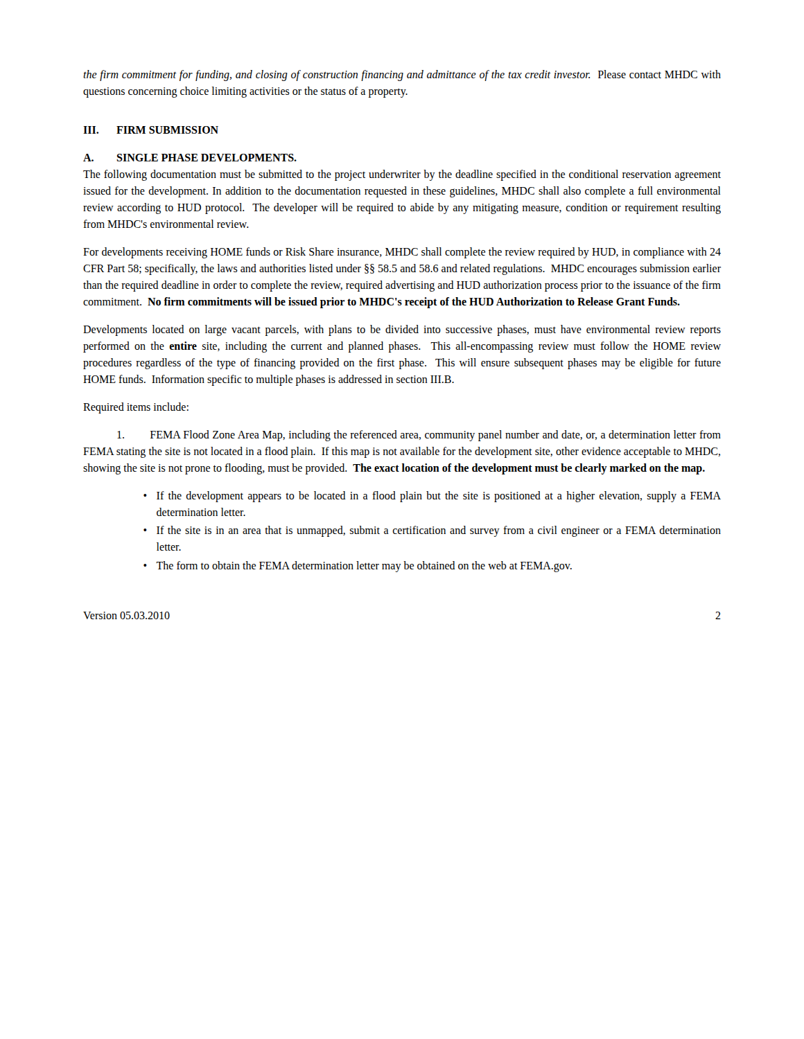the firm commitment for funding, and closing of construction financing and admittance of the tax credit investor. Please contact MHDC with questions concerning choice limiting activities or the status of a property.
III. FIRM SUBMISSION
A. SINGLE PHASE DEVELOPMENTS.
The following documentation must be submitted to the project underwriter by the deadline specified in the conditional reservation agreement issued for the development. In addition to the documentation requested in these guidelines, MHDC shall also complete a full environmental review according to HUD protocol. The developer will be required to abide by any mitigating measure, condition or requirement resulting from MHDC's environmental review.
For developments receiving HOME funds or Risk Share insurance, MHDC shall complete the review required by HUD, in compliance with 24 CFR Part 58; specifically, the laws and authorities listed under §§ 58.5 and 58.6 and related regulations. MHDC encourages submission earlier than the required deadline in order to complete the review, required advertising and HUD authorization process prior to the issuance of the firm commitment. No firm commitments will be issued prior to MHDC's receipt of the HUD Authorization to Release Grant Funds.
Developments located on large vacant parcels, with plans to be divided into successive phases, must have environmental review reports performed on the entire site, including the current and planned phases. This all-encompassing review must follow the HOME review procedures regardless of the type of financing provided on the first phase. This will ensure subsequent phases may be eligible for future HOME funds. Information specific to multiple phases is addressed in section III.B.
Required items include:
1. FEMA Flood Zone Area Map, including the referenced area, community panel number and date, or, a determination letter from FEMA stating the site is not located in a flood plain. If this map is not available for the development site, other evidence acceptable to MHDC, showing the site is not prone to flooding, must be provided. The exact location of the development must be clearly marked on the map.
If the development appears to be located in a flood plain but the site is positioned at a higher elevation, supply a FEMA determination letter.
If the site is in an area that is unmapped, submit a certification and survey from a civil engineer or a FEMA determination letter.
The form to obtain the FEMA determination letter may be obtained on the web at FEMA.gov.
Version 05.03.2010 2